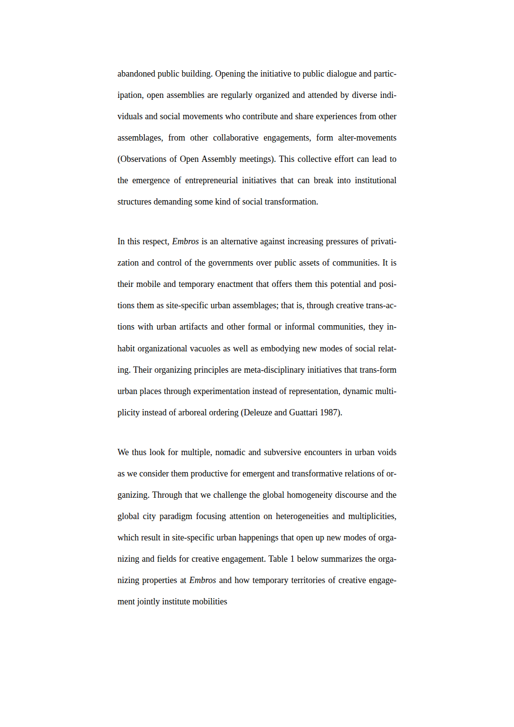abandoned public building. Opening the initiative to public dialogue and participation, open assemblies are regularly organized and attended by diverse individuals and social movements who contribute and share experiences from other assemblages, from other collaborative engagements, form alter-movements (Observations of Open Assembly meetings). This collective effort can lead to the emergence of entrepreneurial initiatives that can break into institutional structures demanding some kind of social transformation.
In this respect, Embros is an alternative against increasing pressures of privatization and control of the governments over public assets of communities. It is their mobile and temporary enactment that offers them this potential and positions them as site-specific urban assemblages; that is, through creative trans-actions with urban artifacts and other formal or informal communities, they inhabit organizational vacuoles as well as embodying new modes of social relating. Their organizing principles are meta-disciplinary initiatives that trans-form urban places through experimentation instead of representation, dynamic multiplicity instead of arboreal ordering (Deleuze and Guattari 1987).
We thus look for multiple, nomadic and subversive encounters in urban voids as we consider them productive for emergent and transformative relations of organizing. Through that we challenge the global homogeneity discourse and the global city paradigm focusing attention on heterogeneities and multiplicities, which result in site-specific urban happenings that open up new modes of organizing and fields for creative engagement. Table 1 below summarizes the organizing properties at Embros and how temporary territories of creative engagement jointly institute mobilities